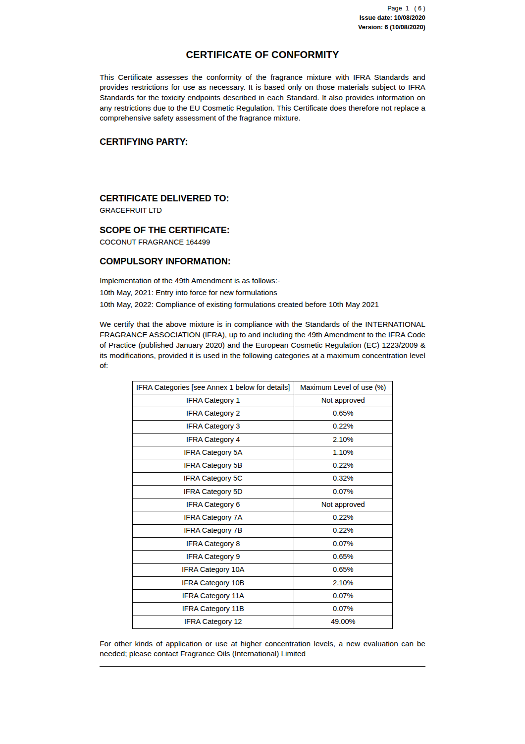Page 1 ( 6 )
Issue date: 10/08/2020
Version: 6 (10/08/2020)
CERTIFICATE OF CONFORMITY
This Certificate assesses the conformity of the fragrance mixture with IFRA Standards and provides restrictions for use as necessary. It is based only on those materials subject to IFRA Standards for the toxicity endpoints described in each Standard. It also provides information on any restrictions due to the EU Cosmetic Regulation. This Certificate does therefore not replace a comprehensive safety assessment of the fragrance mixture.
CERTIFYING PARTY:
CERTIFICATE DELIVERED TO:
GRACEFRUIT LTD
SCOPE OF THE CERTIFICATE:
COCONUT FRAGRANCE 164499
COMPULSORY INFORMATION:
Implementation of the 49th Amendment is as follows:-
10th May, 2021: Entry into force for new formulations
10th May, 2022: Compliance of existing formulations created before 10th May 2021
We certify that the above mixture is in compliance with the Standards of the INTERNATIONAL FRAGRANCE ASSOCIATION (IFRA), up to and including the 49th Amendment to the IFRA Code of Practice (published January 2020) and the European Cosmetic Regulation (EC) 1223/2009 & its modifications, provided it is used in the following categories at a maximum concentration level of:
| IFRA Categories [see Annex 1 below for details] | Maximum Level of use (%) |
| IFRA Category 1 | Not approved |
| IFRA Category 2 | 0.65% |
| IFRA Category 3 | 0.22% |
| IFRA Category 4 | 2.10% |
| IFRA Category 5A | 1.10% |
| IFRA Category 5B | 0.22% |
| IFRA Category 5C | 0.32% |
| IFRA Category 5D | 0.07% |
| IFRA Category 6 | Not approved |
| IFRA Category 7A | 0.22% |
| IFRA Category 7B | 0.22% |
| IFRA Category 8 | 0.07% |
| IFRA Category 9 | 0.65% |
| IFRA Category 10A | 0.65% |
| IFRA Category 10B | 2.10% |
| IFRA Category 11A | 0.07% |
| IFRA Category 11B | 0.07% |
| IFRA Category 12 | 49.00% |
For other kinds of application or use at higher concentration levels, a new evaluation can be needed; please contact Fragrance Oils (International) Limited